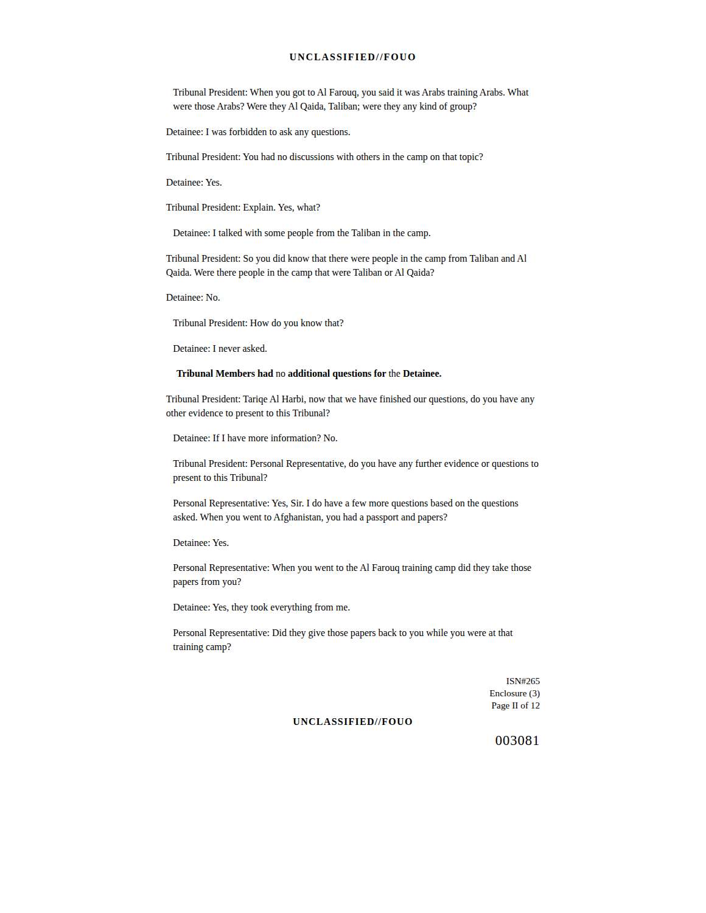UNCLASSIFIED//FOUO
Tribunal President: When you got to Al Farouq, you said it was Arabs training Arabs. What were those Arabs? Were they Al Qaida, Taliban; were they any kind of group?
Detainee: I was forbidden to ask any questions.
Tribunal President: You had no discussions with others in the camp on that topic?
Detainee: Yes.
Tribunal President: Explain. Yes, what?
Detainee: I talked with some people from the Taliban in the camp.
Tribunal President: So you did know that there were people in the camp from Taliban and Al Qaida. Were there people in the camp that were Taliban or Al Qaida?
Detainee: No.
Tribunal President: How do you know that?
Detainee: I never asked.
Tribunal Members had no additional questions for the Detainee.
Tribunal President: Tariqe Al Harbi, now that we have finished our questions, do you have any other evidence to present to this Tribunal?
Detainee: If I have more information? No.
Tribunal President: Personal Representative, do you have any further evidence or questions to present to this Tribunal?
Personal Representative: Yes, Sir. I do have a few more questions based on the questions asked. When you went to Afghanistan, you had a passport and papers?
Detainee: Yes.
Personal Representative: When you went to the Al Farouq training camp did they take those papers from you?
Detainee: Yes, they took everything from me.
Personal Representative: Did they give those papers back to you while you were at that training camp?
ISN#265
Enclosure (3)
Page II of 12
UNCLASSIFIED//FOUO
003081